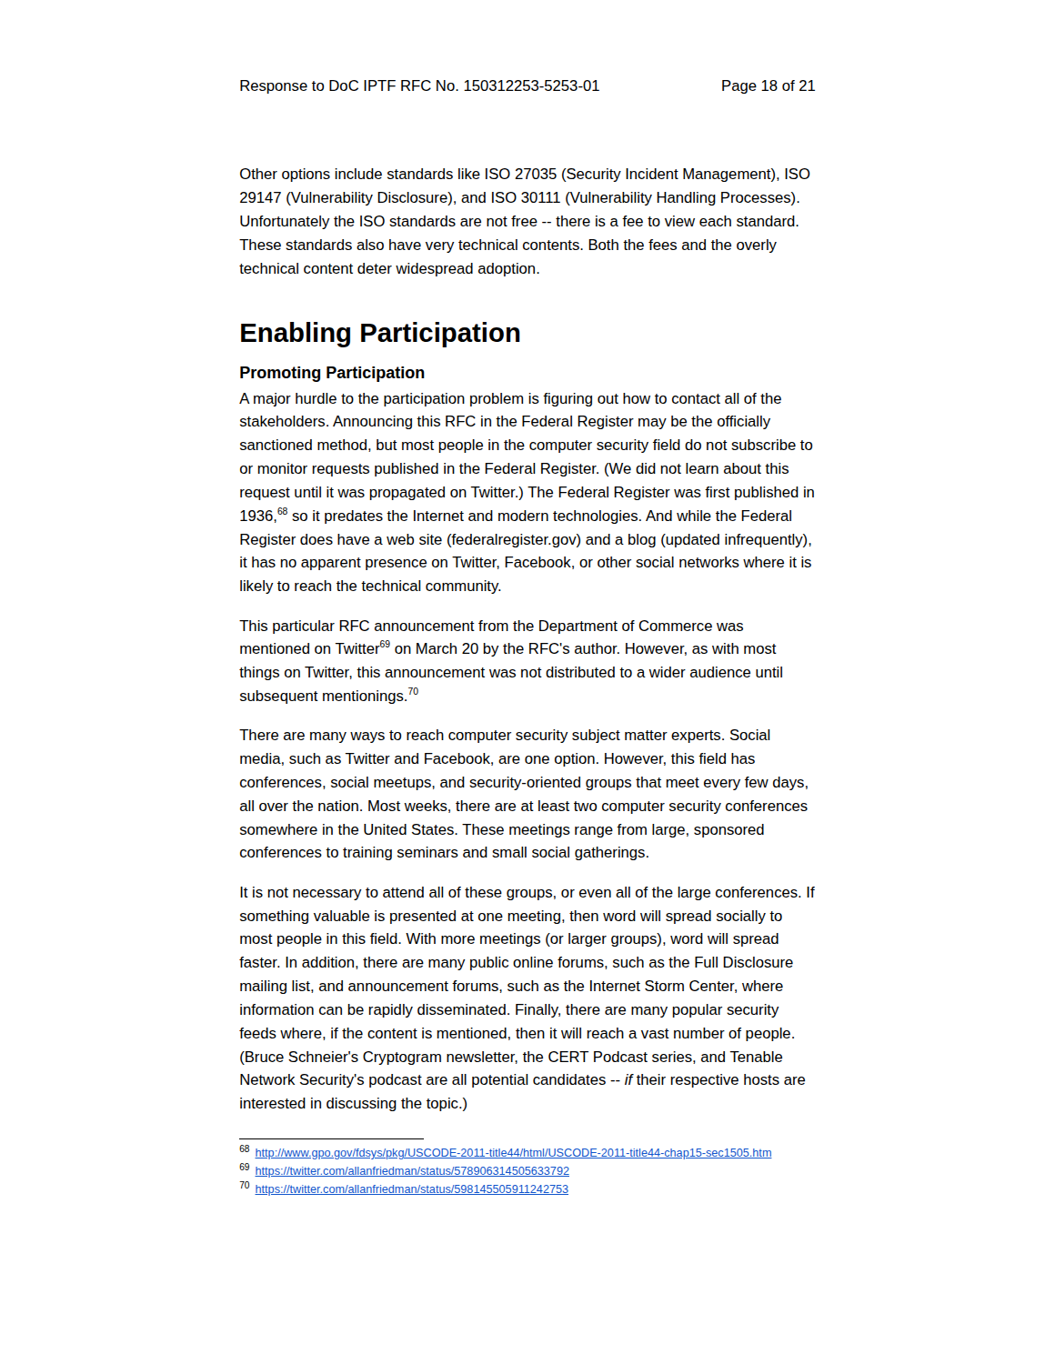Response to DoC IPTF RFC No. 150312253-5253-01
Page 18 of 21
Other options include standards like ISO 27035 (Security Incident Management), ISO 29147 (Vulnerability Disclosure), and ISO 30111 (Vulnerability Handling Processes). Unfortunately the ISO standards are not free -- there is a fee to view each standard. These standards also have very technical contents. Both the fees and the overly technical content deter widespread adoption.
Enabling Participation
Promoting Participation
A major hurdle to the participation problem is figuring out how to contact all of the stakeholders. Announcing this RFC in the Federal Register may be the officially sanctioned method, but most people in the computer security field do not subscribe to or monitor requests published in the Federal Register. (We did not learn about this request until it was propagated on Twitter.) The Federal Register was first published in 1936,68 so it predates the Internet and modern technologies. And while the Federal Register does have a web site (federalregister.gov) and a blog (updated infrequently), it has no apparent presence on Twitter, Facebook, or other social networks where it is likely to reach the technical community.
This particular RFC announcement from the Department of Commerce was mentioned on Twitter69 on March 20 by the RFC's author. However, as with most things on Twitter, this announcement was not distributed to a wider audience until subsequent mentionings.70
There are many ways to reach computer security subject matter experts. Social media, such as Twitter and Facebook, are one option. However, this field has conferences, social meetups, and security-oriented groups that meet every few days, all over the nation. Most weeks, there are at least two computer security conferences somewhere in the United States. These meetings range from large, sponsored conferences to training seminars and small social gatherings.
It is not necessary to attend all of these groups, or even all of the large conferences. If something valuable is presented at one meeting, then word will spread socially to most people in this field. With more meetings (or larger groups), word will spread faster. In addition, there are many public online forums, such as the Full Disclosure mailing list, and announcement forums, such as the Internet Storm Center, where information can be rapidly disseminated. Finally, there are many popular security feeds where, if the content is mentioned, then it will reach a vast number of people. (Bruce Schneier's Cryptogram newsletter, the CERT Podcast series, and Tenable Network Security's podcast are all potential candidates -- if their respective hosts are interested in discussing the topic.)
68 http://www.gpo.gov/fdsys/pkg/USCODE-2011-title44/html/USCODE-2011-title44-chap15-sec1505.htm
69 https://twitter.com/allanfriedman/status/578906314505633792
70 https://twitter.com/allanfriedman/status/598145505911242753